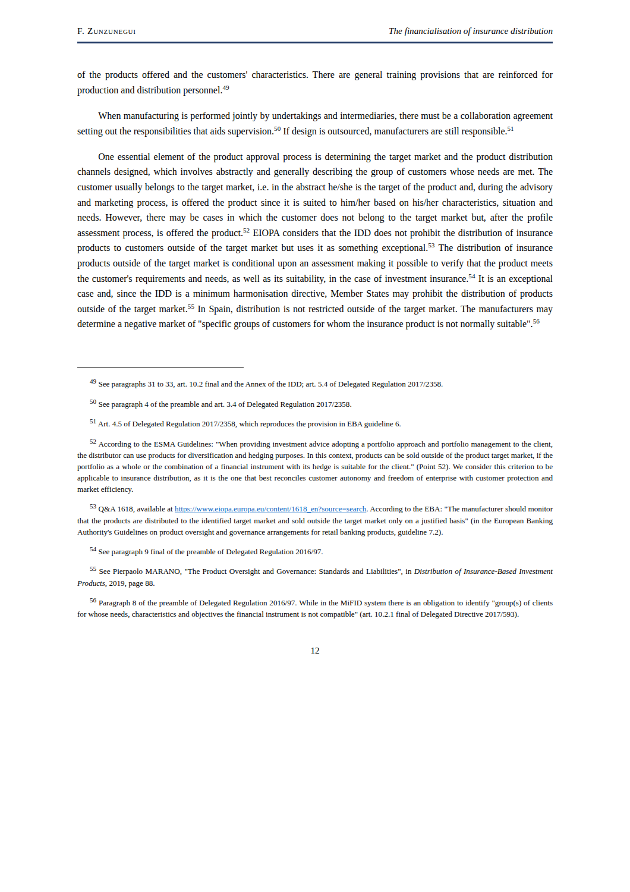F. Zunzunegui The financialisation of insurance distribution
of the products offered and the customers' characteristics. There are general training provisions that are reinforced for production and distribution personnel.49
When manufacturing is performed jointly by undertakings and intermediaries, there must be a collaboration agreement setting out the responsibilities that aids supervision.50 If design is outsourced, manufacturers are still responsible.51
One essential element of the product approval process is determining the target market and the product distribution channels designed, which involves abstractly and generally describing the group of customers whose needs are met. The customer usually belongs to the target market, i.e. in the abstract he/she is the target of the product and, during the advisory and marketing process, is offered the product since it is suited to him/her based on his/her characteristics, situation and needs. However, there may be cases in which the customer does not belong to the target market but, after the profile assessment process, is offered the product.52 EIOPA considers that the IDD does not prohibit the distribution of insurance products to customers outside of the target market but uses it as something exceptional.53 The distribution of insurance products outside of the target market is conditional upon an assessment making it possible to verify that the product meets the customer's requirements and needs, as well as its suitability, in the case of investment insurance.54 It is an exceptional case and, since the IDD is a minimum harmonisation directive, Member States may prohibit the distribution of products outside of the target market.55 In Spain, distribution is not restricted outside of the target market. The manufacturers may determine a negative market of "specific groups of customers for whom the insurance product is not normally suitable".56
49 See paragraphs 31 to 33, art. 10.2 final and the Annex of the IDD; art. 5.4 of Delegated Regulation 2017/2358.
50 See paragraph 4 of the preamble and art. 3.4 of Delegated Regulation 2017/2358.
51 Art. 4.5 of Delegated Regulation 2017/2358, which reproduces the provision in EBA guideline 6.
52 According to the ESMA Guidelines: "When providing investment advice adopting a portfolio approach and portfolio management to the client, the distributor can use products for diversification and hedging purposes. In this context, products can be sold outside of the product target market, if the portfolio as a whole or the combination of a financial instrument with its hedge is suitable for the client." (Point 52). We consider this criterion to be applicable to insurance distribution, as it is the one that best reconciles customer autonomy and freedom of enterprise with customer protection and market efficiency.
53 Q&A 1618, available at https://www.eiopa.europa.eu/content/1618_en?source=search. According to the EBA: "The manufacturer should monitor that the products are distributed to the identified target market and sold outside the target market only on a justified basis" (in the European Banking Authority's Guidelines on product oversight and governance arrangements for retail banking products, guideline 7.2).
54 See paragraph 9 final of the preamble of Delegated Regulation 2016/97.
55 See Pierpaolo MARANO, "The Product Oversight and Governance: Standards and Liabilities", in Distribution of Insurance-Based Investment Products, 2019, page 88.
56 Paragraph 8 of the preamble of Delegated Regulation 2016/97. While in the MiFID system there is an obligation to identify "group(s) of clients for whose needs, characteristics and objectives the financial instrument is not compatible" (art. 10.2.1 final of Delegated Directive 2017/593).
12